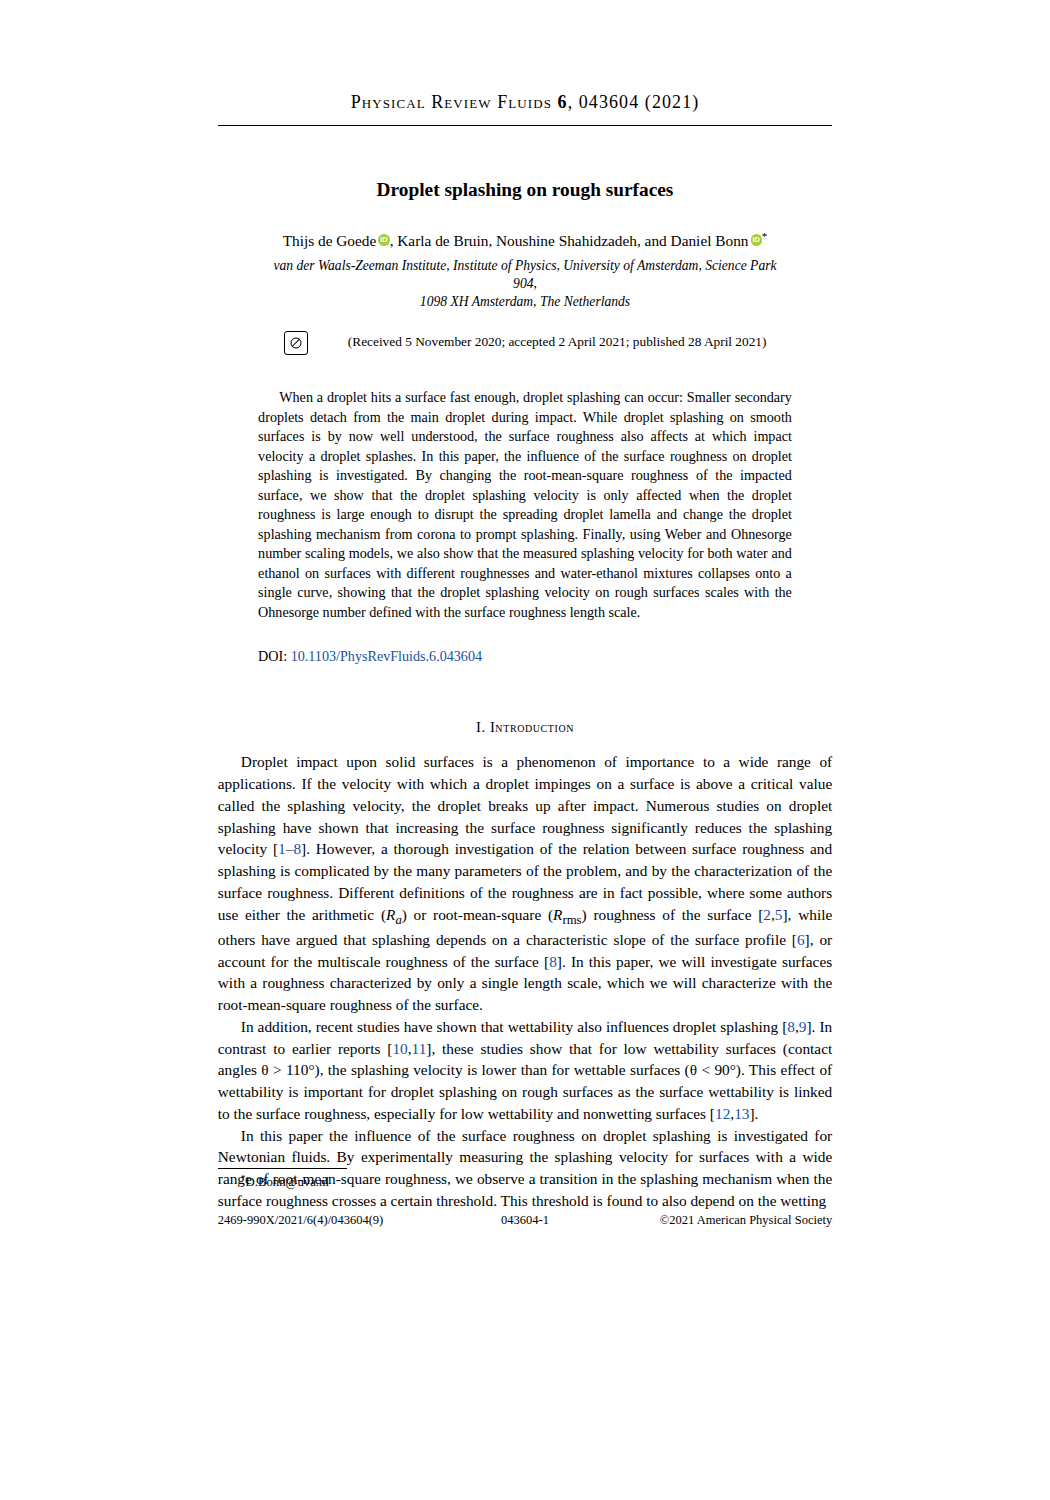Physical Review Fluids 6, 043604 (2021)
Droplet splashing on rough surfaces
Thijs de Goede , Karla de Bruin, Noushine Shahidzadeh, and Daniel Bonn*
van der Waals-Zeeman Institute, Institute of Physics, University of Amsterdam, Science Park 904,
1098 XH Amsterdam, The Netherlands
(Received 5 November 2020; accepted 2 April 2021; published 28 April 2021)
When a droplet hits a surface fast enough, droplet splashing can occur: Smaller secondary droplets detach from the main droplet during impact. While droplet splashing on smooth surfaces is by now well understood, the surface roughness also affects at which impact velocity a droplet splashes. In this paper, the influence of the surface roughness on droplet splashing is investigated. By changing the root-mean-square roughness of the impacted surface, we show that the droplet splashing velocity is only affected when the droplet roughness is large enough to disrupt the spreading droplet lamella and change the droplet splashing mechanism from corona to prompt splashing. Finally, using Weber and Ohnesorge number scaling models, we also show that the measured splashing velocity for both water and ethanol on surfaces with different roughnesses and water-ethanol mixtures collapses onto a single curve, showing that the droplet splashing velocity on rough surfaces scales with the Ohnesorge number defined with the surface roughness length scale.
DOI: 10.1103/PhysRevFluids.6.043604
I. Introduction
Droplet impact upon solid surfaces is a phenomenon of importance to a wide range of applications. If the velocity with which a droplet impinges on a surface is above a critical value called the splashing velocity, the droplet breaks up after impact. Numerous studies on droplet splashing have shown that increasing the surface roughness significantly reduces the splashing velocity [1–8]. However, a thorough investigation of the relation between surface roughness and splashing is complicated by the many parameters of the problem, and by the characterization of the surface roughness. Different definitions of the roughness are in fact possible, where some authors use either the arithmetic (Ra) or root-mean-square (Rrms) roughness of the surface [2,5], while others have argued that splashing depends on a characteristic slope of the surface profile [6], or account for the multiscale roughness of the surface [8]. In this paper, we will investigate surfaces with a roughness characterized by only a single length scale, which we will characterize with the root-mean-square roughness of the surface.
In addition, recent studies have shown that wettability also influences droplet splashing [8,9]. In contrast to earlier reports [10,11], these studies show that for low wettability surfaces (contact angles θ > 110°), the splashing velocity is lower than for wettable surfaces (θ < 90°). This effect of wettability is important for droplet splashing on rough surfaces as the surface wettability is linked to the surface roughness, especially for low wettability and nonwetting surfaces [12,13].
In this paper the influence of the surface roughness on droplet splashing is investigated for Newtonian fluids. By experimentally measuring the splashing velocity for surfaces with a wide range of root-mean-square roughness, we observe a transition in the splashing mechanism when the surface roughness crosses a certain threshold. This threshold is found to also depend on the wetting
*D.Bonn@uva.nl
2469-990X/2021/6(4)/043604(9)
043604-1
©2021 American Physical Society